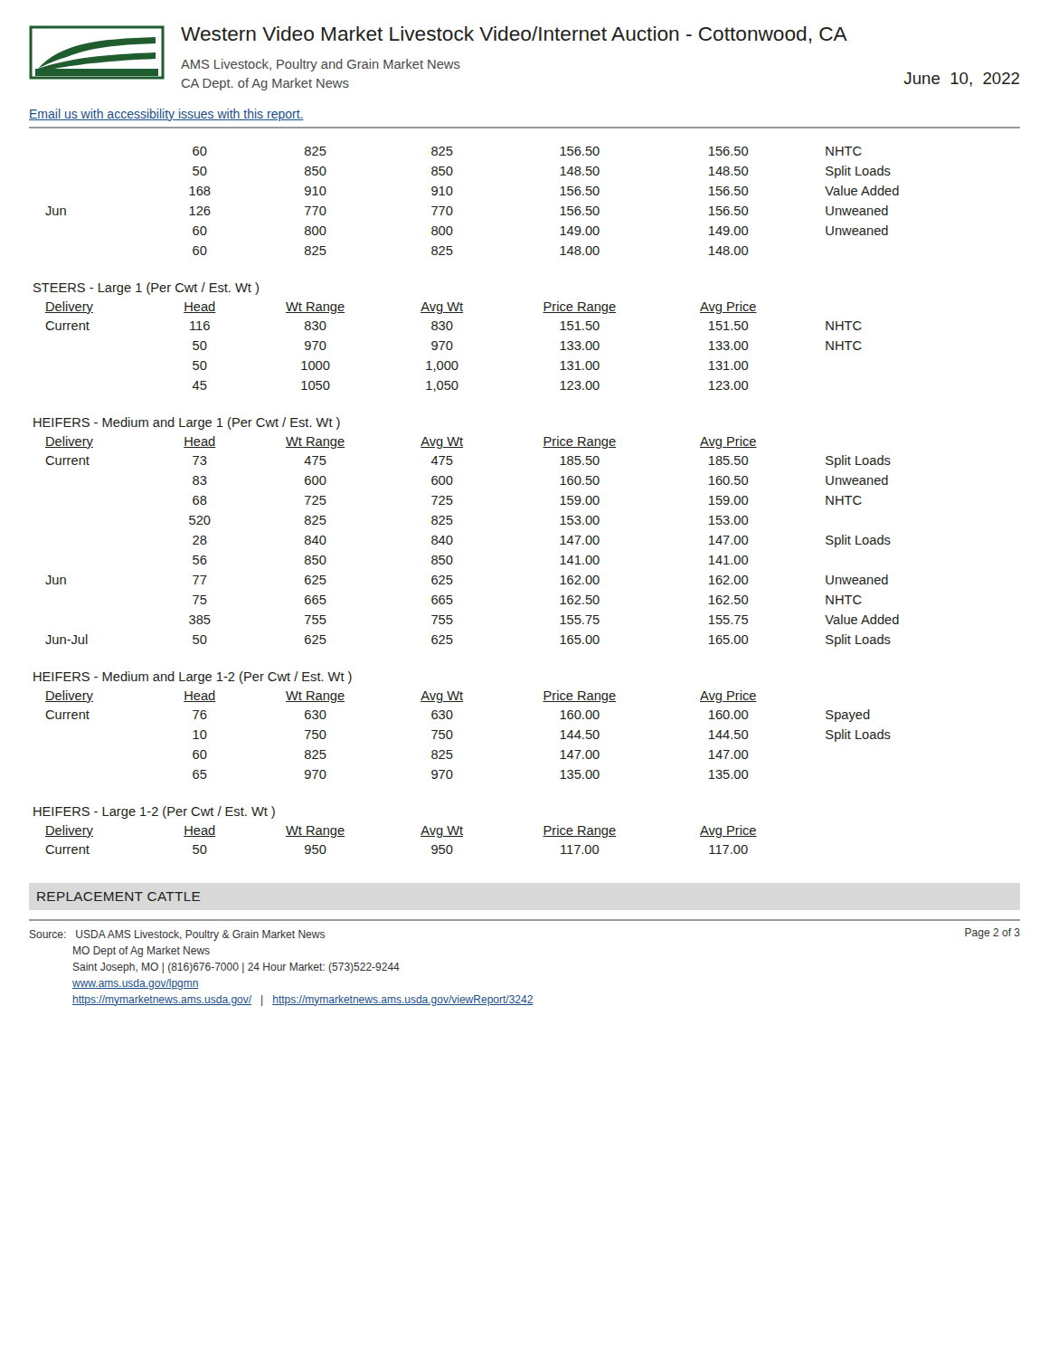Western Video Market Livestock Video/Internet Auction - Cottonwood, CA
AMS Livestock, Poultry and Grain Market News
CA Dept. of Ag Market News
June 10, 2022
Email us with accessibility issues with this report.
| | 60 | 825 | 825 | 156.50 | 156.50 | NHTC |
| | 50 | 850 | 850 | 148.50 | 148.50 | Split Loads |
| | 168 | 910 | 910 | 156.50 | 156.50 | Value Added |
| Jun | 126 | 770 | 770 | 156.50 | 156.50 | Unweaned |
| | 60 | 800 | 800 | 149.00 | 149.00 | Unweaned |
| | 60 | 825 | 825 | 148.00 | 148.00 | |
STEERS - Large 1 (Per Cwt / Est. Wt )
| Delivery | Head | Wt Range | Avg Wt | Price Range | Avg Price | |
| Current | 116 | 830 | 830 | 151.50 | 151.50 | NHTC |
| | 50 | 970 | 970 | 133.00 | 133.00 | NHTC |
| | 50 | 1000 | 1,000 | 131.00 | 131.00 | |
| | 45 | 1050 | 1,050 | 123.00 | 123.00 | |
HEIFERS - Medium and Large 1 (Per Cwt / Est. Wt )
| Delivery | Head | Wt Range | Avg Wt | Price Range | Avg Price | |
| Current | 73 | 475 | 475 | 185.50 | 185.50 | Split Loads |
| | 83 | 600 | 600 | 160.50 | 160.50 | Unweaned |
| | 68 | 725 | 725 | 159.00 | 159.00 | NHTC |
| | 520 | 825 | 825 | 153.00 | 153.00 | |
| | 28 | 840 | 840 | 147.00 | 147.00 | Split Loads |
| | 56 | 850 | 850 | 141.00 | 141.00 | |
| Jun | 77 | 625 | 625 | 162.00 | 162.00 | Unweaned |
| | 75 | 665 | 665 | 162.50 | 162.50 | NHTC |
| | 385 | 755 | 755 | 155.75 | 155.75 | Value Added |
| Jun-Jul | 50 | 625 | 625 | 165.00 | 165.00 | Split Loads |
HEIFERS - Medium and Large 1-2 (Per Cwt / Est. Wt )
| Delivery | Head | Wt Range | Avg Wt | Price Range | Avg Price | |
| Current | 76 | 630 | 630 | 160.00 | 160.00 | Spayed |
| | 10 | 750 | 750 | 144.50 | 144.50 | Split Loads |
| | 60 | 825 | 825 | 147.00 | 147.00 | |
| | 65 | 970 | 970 | 135.00 | 135.00 | |
HEIFERS - Large 1-2 (Per Cwt / Est. Wt )
| Delivery | Head | Wt Range | Avg Wt | Price Range | Avg Price | |
| Current | 50 | 950 | 950 | 117.00 | 117.00 | |
REPLACEMENT CATTLE
Source: USDA AMS Livestock, Poultry & Grain Market News
MO Dept of Ag Market News Saint Joseph, MO | (816)676-7000 | 24 Hour Market: (573)522-9244 www.ams.usda.gov/lpgmn https://mymarketnews.ams.usda.gov/ | https://mymarketnews.ams.usda.gov/viewReport/3242
Page 2 of 3